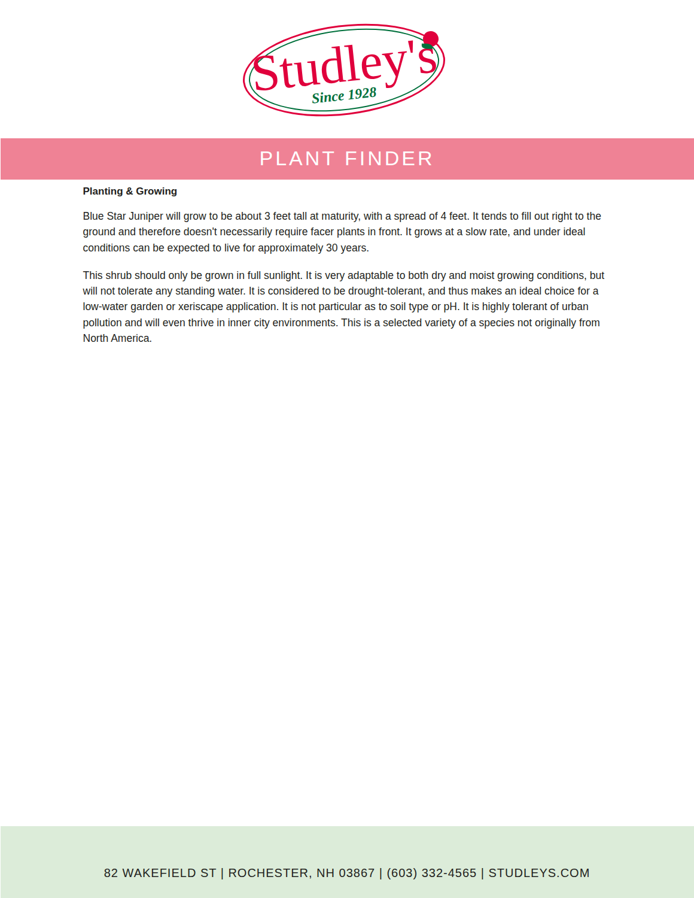Studley's
Since 1928
PLANT FINDER
Planting & Growing
Blue Star Juniper will grow to be about 3 feet tall at maturity, with a spread of 4 feet. It tends to fill out right to the ground and therefore doesn't necessarily require facer plants in front. It grows at a slow rate, and under ideal conditions can be expected to live for approximately 30 years.
This shrub should only be grown in full sunlight. It is very adaptable to both dry and moist growing conditions, but will not tolerate any standing water. It is considered to be drought-tolerant, and thus makes an ideal choice for a low-water garden or xeriscape application. It is not particular as to soil type or pH. It is highly tolerant of urban pollution and will even thrive in inner city environments. This is a selected variety of a species not originally from North America.
82 WAKEFIELD ST | ROCHESTER, NH 03867 | (603) 332-4565 | STUDLEYS.COM